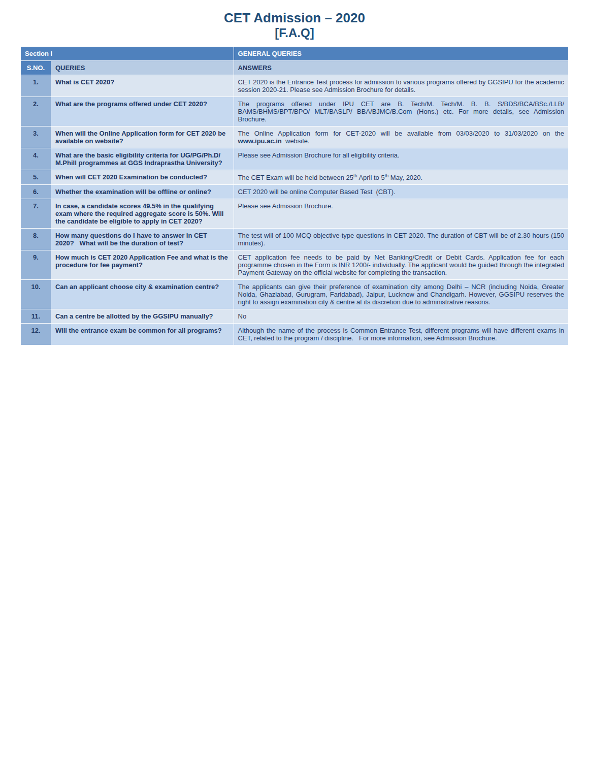CET Admission – 2020
[F.A.Q]
| Section I | GENERAL QUERIES |
| S.NO. | QUERIES | ANSWERS |
| 1. | What is CET 2020? | CET 2020 is the Entrance Test process for admission to various programs offered by GGSIPU for the academic session 2020-21. Please see Admission Brochure for details. |
| 2. | What are the programs offered under CET 2020? | The programs offered under IPU CET are B. Tech/M. Tech/M. B. B. S/BDS/BCA/BSc./LLB/ BAMS/BHMS/BPT/BPO/ MLT/BASLP/ BBA/BJMC/B.Com (Hons.) etc. For more details, see Admission Brochure. |
| 3. | When will the Online Application form for CET 2020 be available on website? | The Online Application form for CET-2020 will be available from 03/03/2020 to 31/03/2020 on the www.ipu.ac.in website. |
| 4. | What are the basic eligibility criteria for UG/PG/Ph.D/ M.Phill programmes at GGS Indraprastha University? | Please see Admission Brochure for all eligibility criteria. |
| 5. | When will CET 2020 Examination be conducted? | The CET Exam will be held between 25 th April to 5 th May, 2020. |
| 6. | Whether the examination will be offline or online? | CET 2020 will be online Computer Based Test (CBT). |
| 7. | In case, a candidate scores 49.5% in the qualifying exam where the required aggregate score is 50%. Will the candidate be eligible to apply in CET 2020? | Please see Admission Brochure. |
| 8. | How many questions do I have to answer in CET 2020? What will be the duration of test? | The test will of 100 MCQ objective-type questions in CET 2020. The duration of CBT will be of 2.30 hours (150 minutes). |
| 9. | How much is CET 2020 Application Fee and what is the procedure for fee payment? | CET application fee needs to be paid by Net Banking/Credit or Debit Cards. Application fee for each programme chosen in the Form is INR 1200/- individually. The applicant would be guided through the integrated Payment Gateway on the official website for completing the transaction. |
| 10. | Can an applicant choose city & examination centre? | The applicants can give their preference of examination city among Delhi – NCR (including Noida, Greater Noida, Ghaziabad, Gurugram, Faridabad), Jaipur, Lucknow and Chandigarh. However, GGSIPU reserves the right to assign examination city & centre at its discretion due to administrative reasons. |
| 11. | Can a centre be allotted by the GGSIPU manually? | No |
| 12. | Will the entrance exam be common for all programs? | Although the name of the process is Common Entrance Test, different programs will have different exams in CET, related to the program / discipline. For more information, see Admission Brochure. |